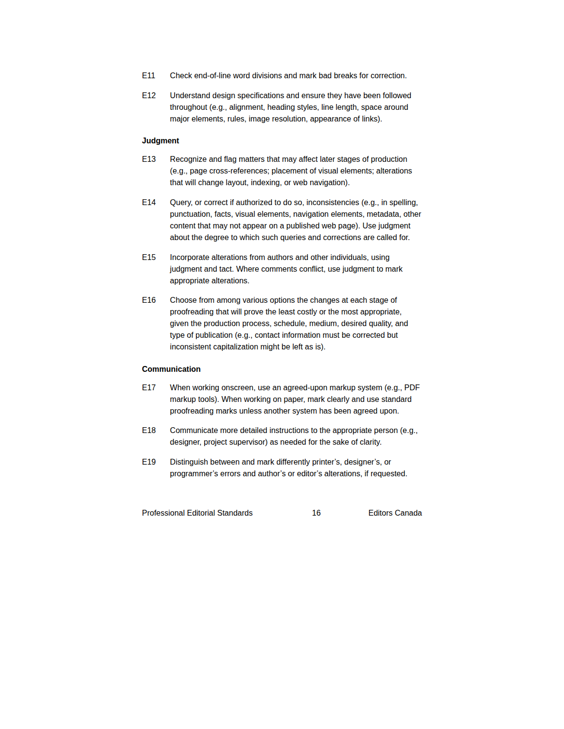E11
Check end-of-line word divisions and mark bad breaks for correction.
E12
Understand design specifications and ensure they have been followed throughout (e.g., alignment, heading styles, line length, space around major elements, rules, image resolution, appearance of links).
Judgment
E13
Recognize and flag matters that may affect later stages of production (e.g., page cross-references; placement of visual elements; alterations that will change layout, indexing, or web navigation).
E14
Query, or correct if authorized to do so, inconsistencies (e.g., in spelling, punctuation, facts, visual elements, navigation elements, metadata, other content that may not appear on a published web page). Use judgment about the degree to which such queries and corrections are called for.
E15
Incorporate alterations from authors and other individuals, using judgment and tact. Where comments conflict, use judgment to mark appropriate alterations.
E16
Choose from among various options the changes at each stage of proofreading that will prove the least costly or the most appropriate, given the production process, schedule, medium, desired quality, and type of publication (e.g., contact information must be corrected but inconsistent capitalization might be left as is).
Communication
E17
When working onscreen, use an agreed-upon markup system (e.g., PDF markup tools). When working on paper, mark clearly and use standard proofreading marks unless another system has been agreed upon.
E18
Communicate more detailed instructions to the appropriate person (e.g., designer, project supervisor) as needed for the sake of clarity.
E19
Distinguish between and mark differently printer’s, designer’s, or programmer’s errors and author’s or editor’s alterations, if requested.
Professional Editorial Standards
16
Editors Canada